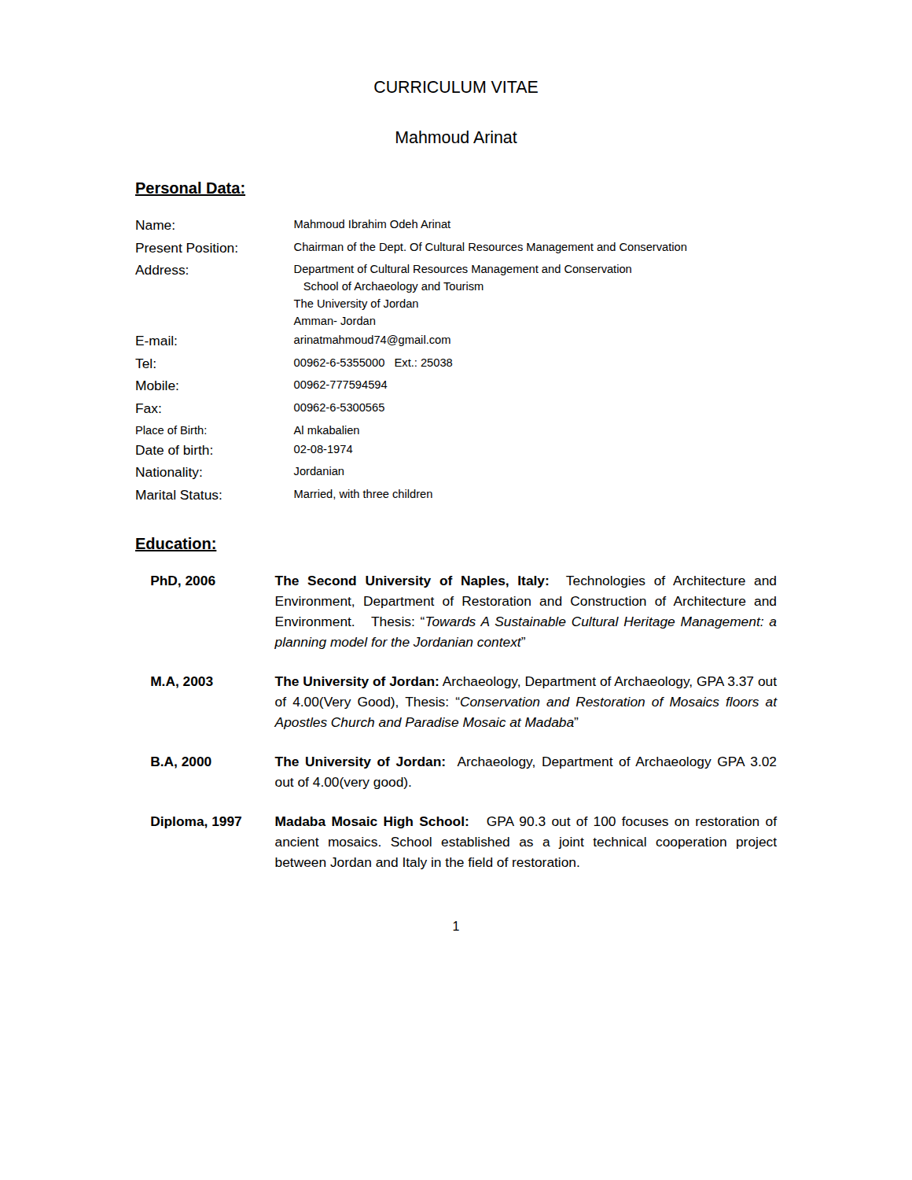CURRICULUM VITAEMahmoud Arinat
Personal Data:
| Name: | Mahmoud Ibrahim Odeh Arinat |
| Present Position: | Chairman of the Dept. Of Cultural Resources Management and Conservation |
| Address: | Department of Cultural Resources Management and Conservation School of Archaeology and Tourism The University of Jordan Amman- Jordan |
| E-mail: | arinatmahmoud74@gmail.com |
| Tel: | 00962-6-5355000 Ext.: 25038 |
| Mobile: | 00962-777594594 |
| Fax: | 00962-6-5300565 |
| Place of Birth: | Al mkabalien |
| Date of birth: | 02-08-1974 |
| Nationality: | Jordanian |
| Marital Status: | Married, with three children |
Education:
| PhD, 2006 | The Second University of Naples, Italy: Technologies of Architecture and Environment, Department of Restoration and Construction of Architecture and Environment. Thesis: “ Towards A Sustainable Cultural Heritage Management: a planning model for the Jordanian context ” |
| M.A, 2003 | The University of Jordan: Archaeology, Department of Archaeology, GPA 3.37 out of 4.00(Very Good), Thesis: “ Conservation and Restoration of Mosaics floors at Apostles Church and Paradise Mosaic at Madaba ” |
| B.A, 2000 | The University of Jordan: Archaeology, Department of Archaeology GPA 3.02 out of 4.00(very good). |
| Diploma, 1997 | Madaba Mosaic High School: GPA 90.3 out of 100 focuses on restoration of ancient mosaics. School established as a joint technical cooperation project between Jordan and Italy in the field of restoration. |
1